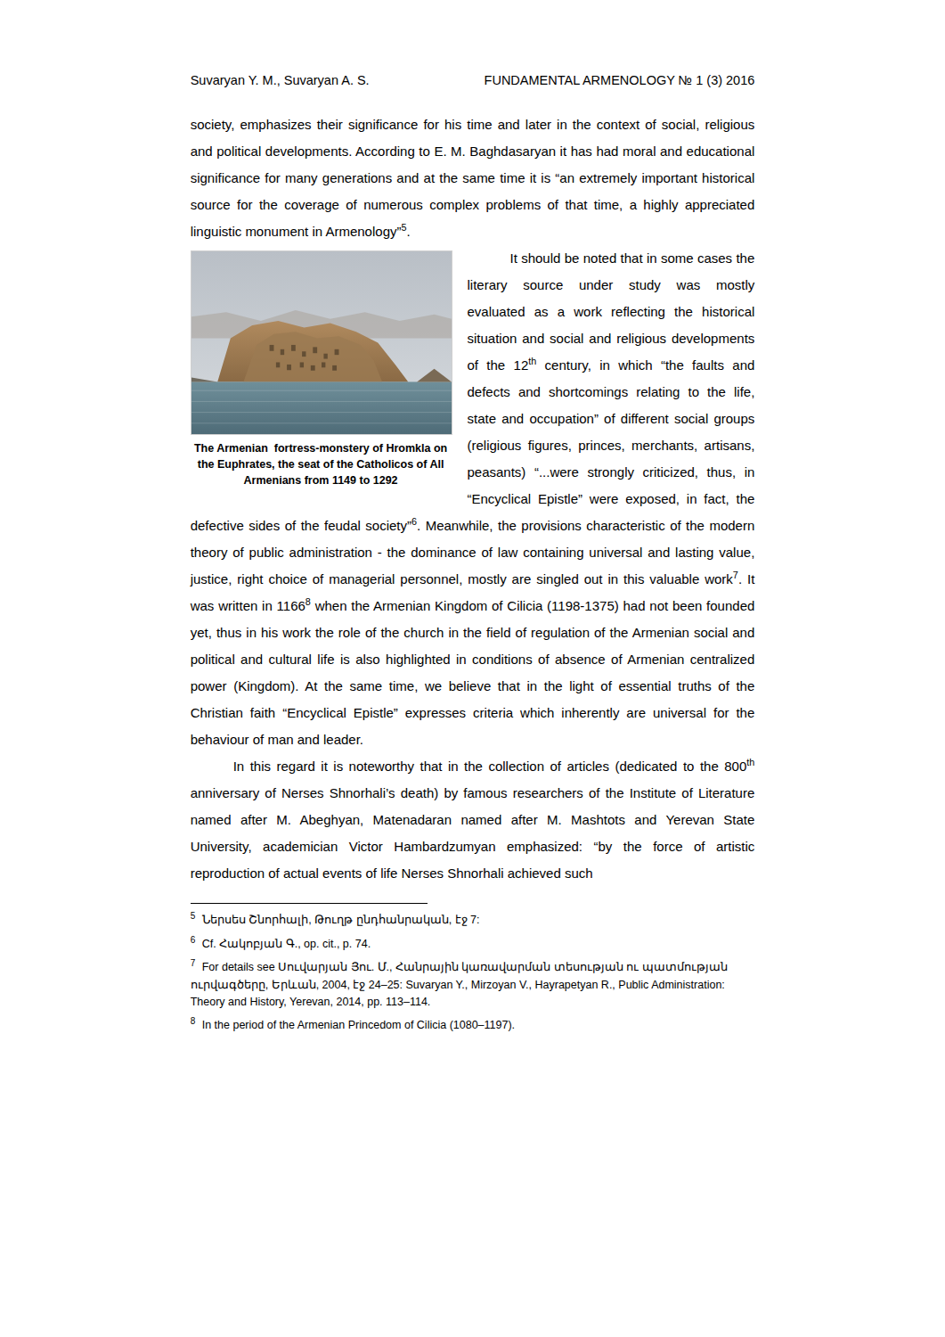Suvaryan Y. M., Suvaryan A. S.
FUNDAMENTAL ARMENOLOGY № 1 (3) 2016
society, emphasizes their significance for his time and later in the context of social, religious and political developments. According to E. M. Baghdasaryan it has had moral and educational significance for many generations and at the same time it is “an extremely important historical source for the coverage of numerous complex problems of that time, a highly appreciated linguistic monument in Armenology”5.
The Armenian fortress-monstery of Hromkla on the Euphrates, the seat of the Catholicos of All Armenians from 1149 to 1292
It should be noted that in some cases the literary source under study was mostly evaluated as a work reflecting the historical situation and social and religious developments of the 12th century, in which “the faults and defects and shortcomings relating to the life, state and occupation” of different social groups (religious figures, princes, merchants, artisans, peasants) “...were strongly criticized, thus, in “Encyclical Epistle” were exposed, in fact, the defective sides of the feudal society”6. Meanwhile, the provisions characteristic of the modern theory of public administration - the dominance of law containing universal and lasting value, justice, right choice of managerial personnel, mostly are singled out in this valuable work7. It was written in 11668 when the Armenian Kingdom of Cilicia (1198-1375) had not been founded yet, thus in his work the role of the church in the field of regulation of the Armenian social and political and cultural life is also highlighted in conditions of absence of Armenian centralized power (Kingdom). At the same time, we believe that in the light of essential truths of the Christian faith “Encyclical Epistle” expresses criteria which inherently are universal for the behaviour of man and leader.
In this regard it is noteworthy that in the collection of articles (dedicated to the 800th anniversary of Nerses Shnorhali’s death) by famous researchers of the Institute of Literature named after M. Abeghyan, Matenadaran named after M. Mashtots and Yerevan State University, academician Victor Hambardzumyan emphasized: “by the force of artistic reproduction of actual events of life Nerses Shnorhali achieved such
5 Ներսես Շնորհալի, Թուղթ ընդհանրական, էջ 7:
6 Cf. Հակոբյան Գ., op. cit., p. 74.
7 For details see Սուվարյան Յու. Մ., Հանրային կառավարման տեսության ու պատմության ուրվագծերը, Երևան, 2004, էջ 24–25: Suvaryan Y., Mirzoyan V., Hayrapetyan R., Public Administration: Theory and History, Yerevan, 2014, pp. 113–114.
8 In the period of the Armenian Princedom of Cilicia (1080–1197).